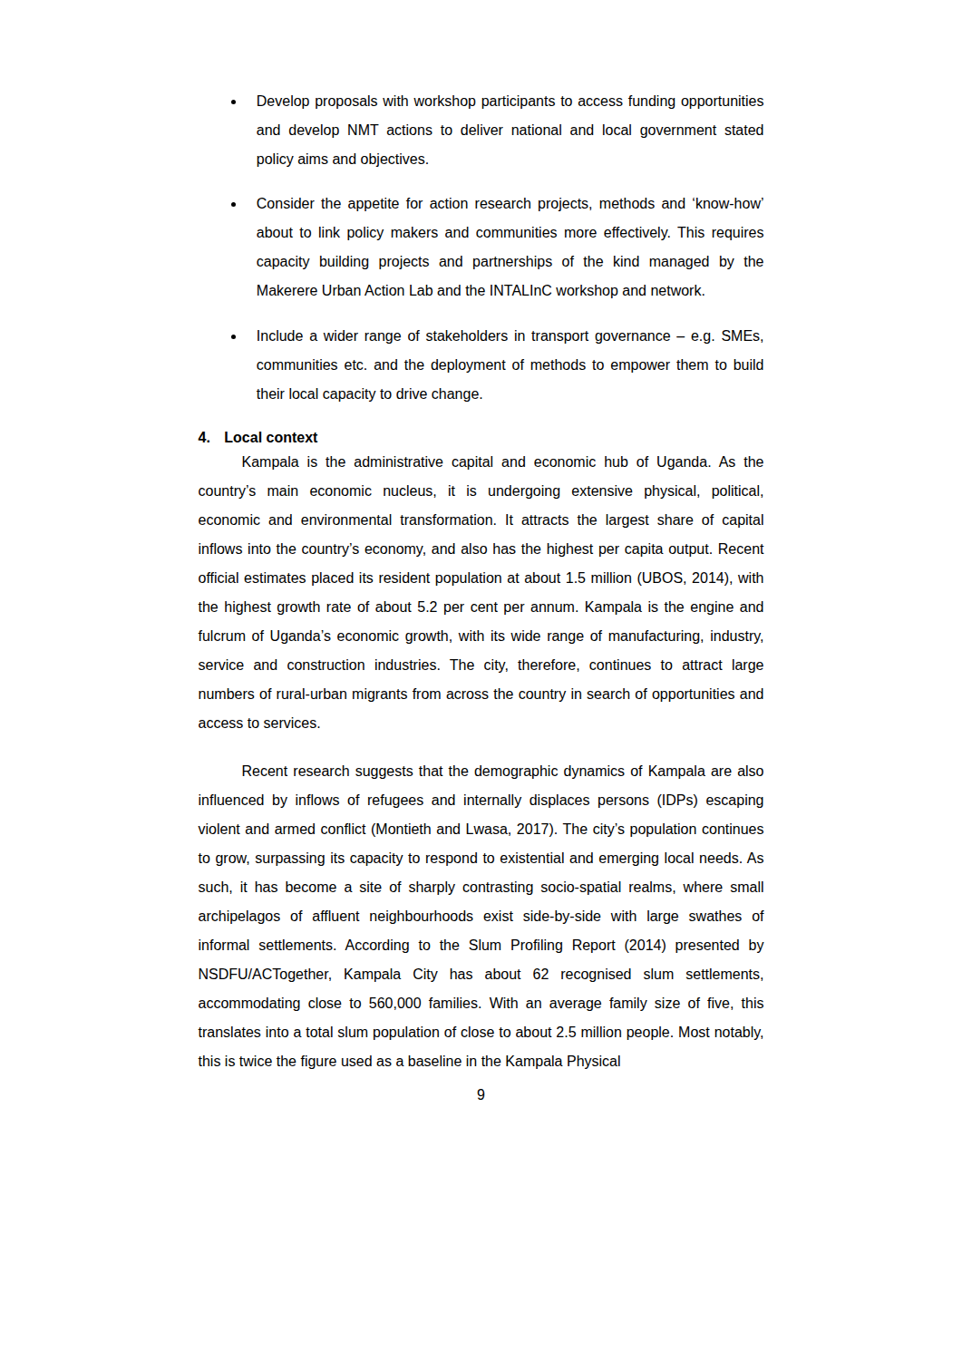Develop proposals with workshop participants to access funding opportunities and develop NMT actions to deliver national and local government stated policy aims and objectives.
Consider the appetite for action research projects, methods and ‘know-how’ about to link policy makers and communities more effectively. This requires capacity building projects and partnerships of the kind managed by the Makerere Urban Action Lab and the INTALInC workshop and network.
Include a wider range of stakeholders in transport governance – e.g. SMEs, communities etc. and the deployment of methods to empower them to build their local capacity to drive change.
4. Local context
Kampala is the administrative capital and economic hub of Uganda. As the country’s main economic nucleus, it is undergoing extensive physical, political, economic and environmental transformation. It attracts the largest share of capital inflows into the country’s economy, and also has the highest per capita output. Recent official estimates placed its resident population at about 1.5 million (UBOS, 2014), with the highest growth rate of about 5.2 per cent per annum. Kampala is the engine and fulcrum of Uganda’s economic growth, with its wide range of manufacturing, industry, service and construction industries. The city, therefore, continues to attract large numbers of rural-urban migrants from across the country in search of opportunities and access to services.
Recent research suggests that the demographic dynamics of Kampala are also influenced by inflows of refugees and internally displaces persons (IDPs) escaping violent and armed conflict (Montieth and Lwasa, 2017). The city’s population continues to grow, surpassing its capacity to respond to existential and emerging local needs. As such, it has become a site of sharply contrasting socio-spatial realms, where small archipelagos of affluent neighbourhoods exist side-by-side with large swathes of informal settlements. According to the Slum Profiling Report (2014) presented by NSDFU/ACTogether, Kampala City has about 62 recognised slum settlements, accommodating close to 560,000 families. With an average family size of five, this translates into a total slum population of close to about 2.5 million people. Most notably, this is twice the figure used as a baseline in the Kampala Physical
9